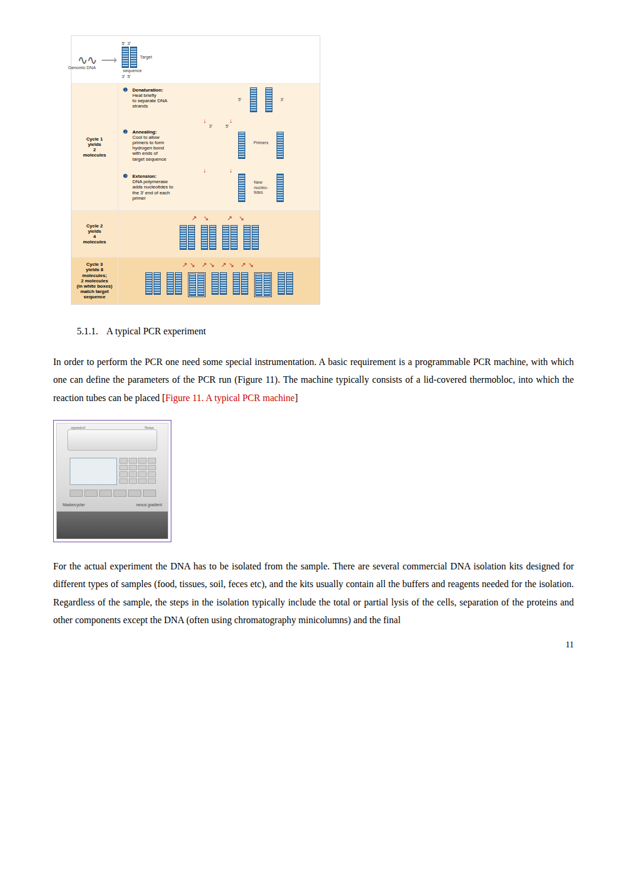∿∿ ⟶ 5′ 3′
Target
sequence
3′ 5′ Genomic DNA
Cycle 1
yields
2
molecules
❶
Denaturation:
Heat briefly
to separate DNA
strands
5′ 3′
↓ ↓
3′ 5′
❷
Annealing:
Cool to allow
primers to form
hydrogen bond
with ends of
target sequence
Primers
↓ ↓
❸
Extension:
DNA polymerase
adds nucleotides to
the 3′ end of each
primer
New
nucleo-
tides
Cycle 2
yields
4
molecules
↗ ↘ ↗ ↘
Cycle 3
yields 8
molecules;
2 molecules
(in white boxes)
match target
sequence
↗↘ ↗↘ ↗↘ ↗↘
5.1.1. A typical PCR experiment
In order to perform the PCR one need some special instrumentation. A basic requirement is a programmable PCR machine, with which one can define the parameters of the PCR run (Figure 11). The machine typically consists of a lid-covered thermobloc, into which the reaction tubes can be placed [Figure 11. A typical PCR machine]
eppendorf
Nexus
Mastercycler
nexus gradient
For the actual experiment the DNA has to be isolated from the sample. There are several commercial DNA isolation kits designed for different types of samples (food, tissues, soil, feces etc), and the kits usually contain all the buffers and reagents needed for the isolation. Regardless of the sample, the steps in the isolation typically include the total or partial lysis of the cells, separation of the proteins and other components except the DNA (often using chromatography minicolumns) and the final
11